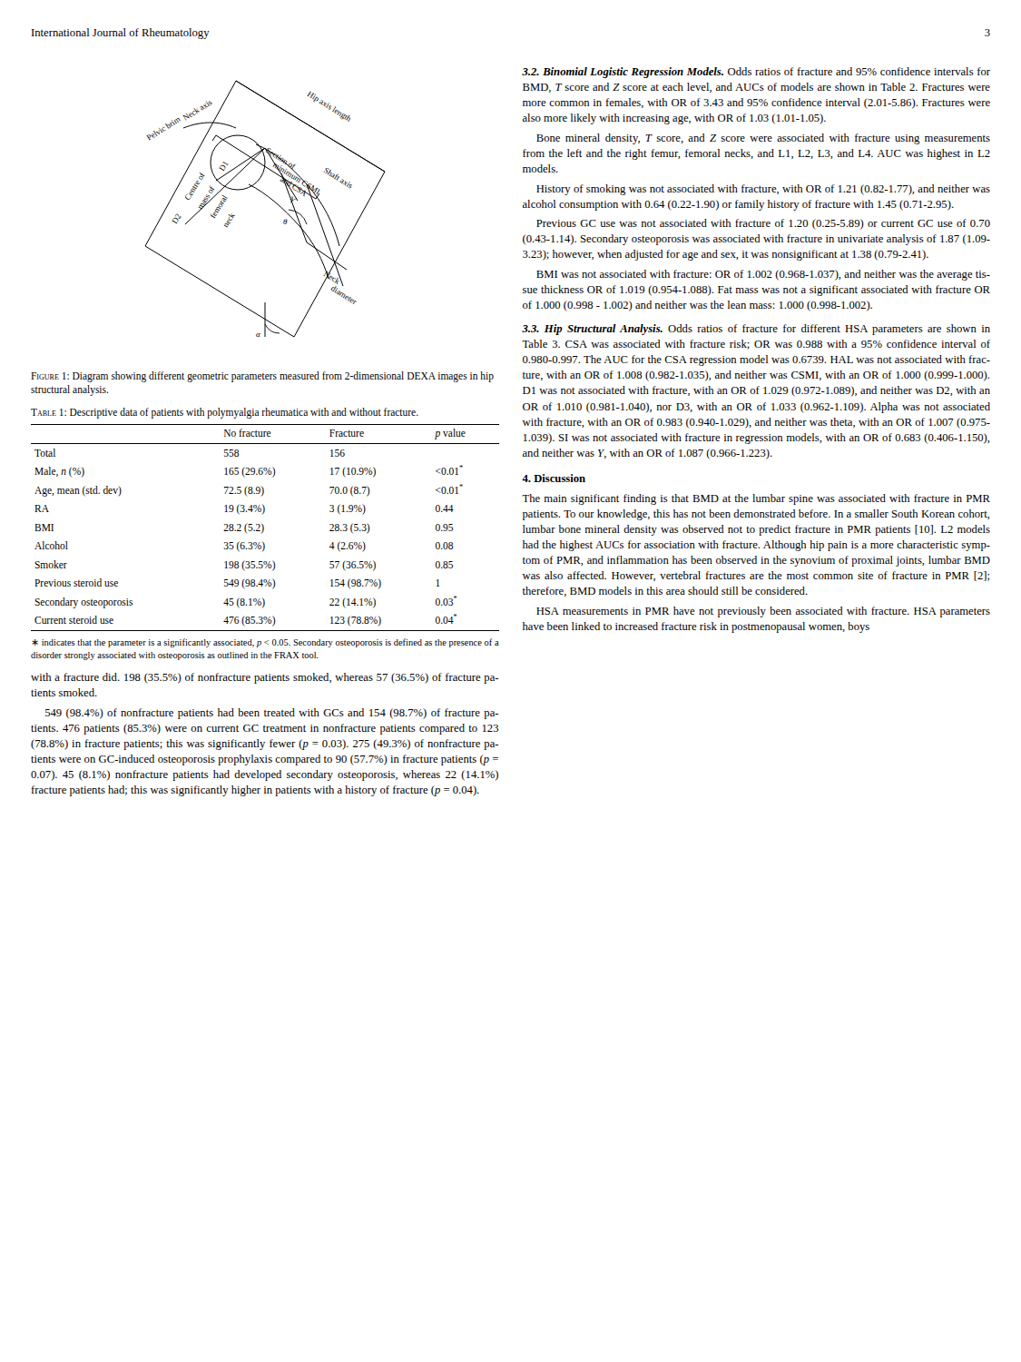International Journal of Rheumatology
3
Neck axis Hip axis length Pelvic brim Section of minimum CSMI and CSA Shaft axis D1 D2 Centre of mass of femoral neck Y θ Neck diameter α
Figure 1: Diagram showing different geometric parameters measured from 2-dimensional DEXA images in hip structural analysis.
Table 1: Descriptive data of patients with polymyalgia rheumatica with and without fracture.
| | No fracture | Fracture | p value |
| --- | --- | --- | --- |
| Total | 558 | 156 | |
| Male, n (%) | 165 (29.6%) | 17 (10.9%) | <0.01 * |
| Age, mean (std. dev) | 72.5 (8.9) | 70.0 (8.7) | <0.01 * |
| RA | 19 (3.4%) | 3 (1.9%) | 0.44 |
| BMI | 28.2 (5.2) | 28.3 (5.3) | 0.95 |
| Alcohol | 35 (6.3%) | 4 (2.6%) | 0.08 |
| Smoker | 198 (35.5%) | 57 (36.5%) | 0.85 |
| Previous steroid use | 549 (98.4%) | 154 (98.7%) | 1 |
| Secondary osteoporosis | 45 (8.1%) | 22 (14.1%) | 0.03 * |
| Current steroid use | 476 (85.3%) | 123 (78.8%) | 0.04 * |
∗ indicates that the parameter is a significantly associated, p < 0.05. Secondary osteoporosis is defined as the presence of a disorder strongly associated with osteoporosis as outlined in the FRAX tool.
with a fracture did. 198 (35.5%) of nonfracture patients smoked, whereas 57 (36.5%) of fracture patients smoked.
549 (98.4%) of nonfracture patients had been treated with GCs and 154 (98.7%) of fracture patients. 476 patients (85.3%) were on current GC treatment in nonfracture patients compared to 123 (78.8%) in fracture patients; this was significantly fewer (p = 0.03). 275 (49.3%) of nonfracture patients were on GC-induced osteoporosis prophylaxis compared to 90 (57.7%) in fracture patients (p = 0.07). 45 (8.1%) nonfracture patients had developed secondary osteoporosis, whereas 22 (14.1%) fracture patients had; this was significantly higher in patients with a history of fracture (p = 0.04).
3.2. Binomial Logistic Regression Models. Odds ratios of fracture and 95% confidence intervals for BMD, T score and Z score at each level, and AUCs of models are shown in Table 2. Fractures were more common in females, with OR of 3.43 and 95% confidence interval (2.01-5.86). Fractures were also more likely with increasing age, with OR of 1.03 (1.01-1.05).
Bone mineral density, T score, and Z score were associated with fracture using measurements from the left and the right femur, femoral necks, and L1, L2, L3, and L4. AUC was highest in L2 models.
History of smoking was not associated with fracture, with OR of 1.21 (0.82-1.77), and neither was alcohol consumption with 0.64 (0.22-1.90) or family history of fracture with 1.45 (0.71-2.95).
Previous GC use was not associated with fracture of 1.20 (0.25-5.89) or current GC use of 0.70 (0.43-1.14). Secondary osteoporosis was associated with fracture in univariate analysis of 1.87 (1.09-3.23); however, when adjusted for age and sex, it was nonsignificant at 1.38 (0.79-2.41).
BMI was not associated with fracture: OR of 1.002 (0.968-1.037), and neither was the average tissue thickness OR of 1.019 (0.954-1.088). Fat mass was not a significant associated with fracture OR of 1.000 (0.998 - 1.002) and neither was the lean mass: 1.000 (0.998-1.002).
3.3. Hip Structural Analysis. Odds ratios of fracture for different HSA parameters are shown in Table 3. CSA was associated with fracture risk; OR was 0.988 with a 95% confidence interval of 0.980-0.997. The AUC for the CSA regression model was 0.6739. HAL was not associated with fracture, with an OR of 1.008 (0.982-1.035), and neither was CSMI, with an OR of 1.000 (0.999-1.000). D1 was not associated with fracture, with an OR of 1.029 (0.972-1.089), and neither was D2, with an OR of 1.010 (0.981-1.040), nor D3, with an OR of 1.033 (0.962-1.109). Alpha was not associated with fracture, with an OR of 0.983 (0.940-1.029), and neither was theta, with an OR of 1.007 (0.975-1.039). SI was not associated with fracture in regression models, with an OR of 0.683 (0.406-1.150), and neither was Y, with an OR of 1.087 (0.966-1.223).
4. Discussion
The main significant finding is that BMD at the lumbar spine was associated with fracture in PMR patients. To our knowledge, this has not been demonstrated before. In a smaller South Korean cohort, lumbar bone mineral density was observed not to predict fracture in PMR patients [10]. L2 models had the highest AUCs for association with fracture. Although hip pain is a more characteristic symptom of PMR, and inflammation has been observed in the synovium of proximal joints, lumbar BMD was also affected. However, vertebral fractures are the most common site of fracture in PMR [2]; therefore, BMD models in this area should still be considered.
HSA measurements in PMR have not previously been associated with fracture. HSA parameters have been linked to increased fracture risk in postmenopausal women, boys